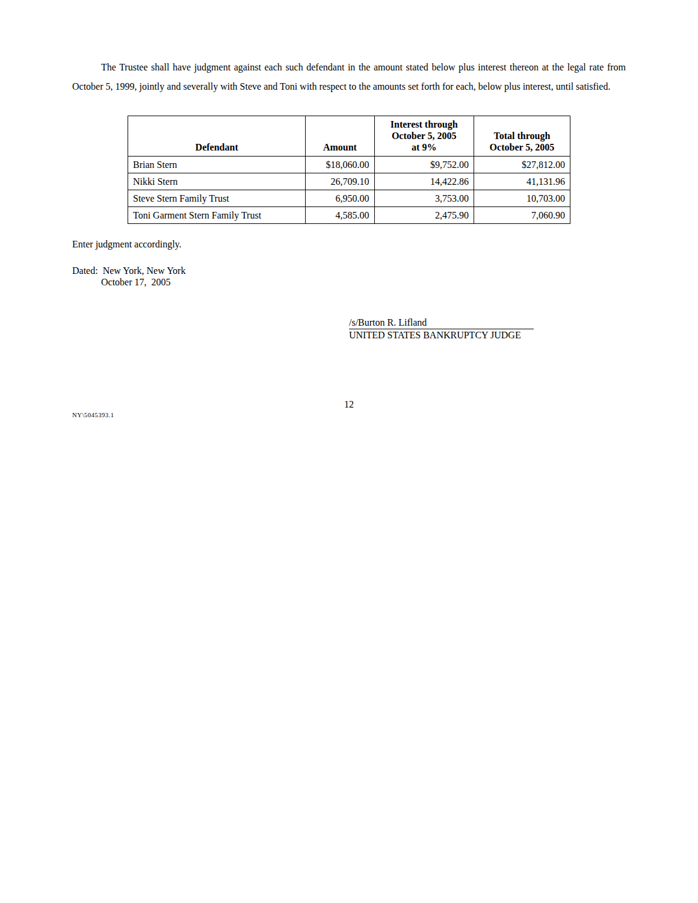The Trustee shall have judgment against each such defendant in the amount stated below plus interest thereon at the legal rate from October 5, 1999, jointly and severally with Steve and Toni with respect to the amounts set forth for each, below plus interest, until satisfied.
| Defendant | Amount | Interest through October 5, 2005 at 9% | Total through October 5, 2005 |
| --- | --- | --- | --- |
| Brian Stern | $18,060.00 | $9,752.00 | $27,812.00 |
| Nikki Stern | 26,709.10 | 14,422.86 | 41,131.96 |
| Steve Stern Family Trust | 6,950.00 | 3,753.00 | 10,703.00 |
| Toni Garment Stern Family Trust | 4,585.00 | 2,475.90 | 7,060.90 |
Enter judgment accordingly.
Dated: New York, New York
October 17, 2005
/s/Burton R. Lifland
UNITED STATES BANKRUPTCY JUDGE
12
NY\5045393.1